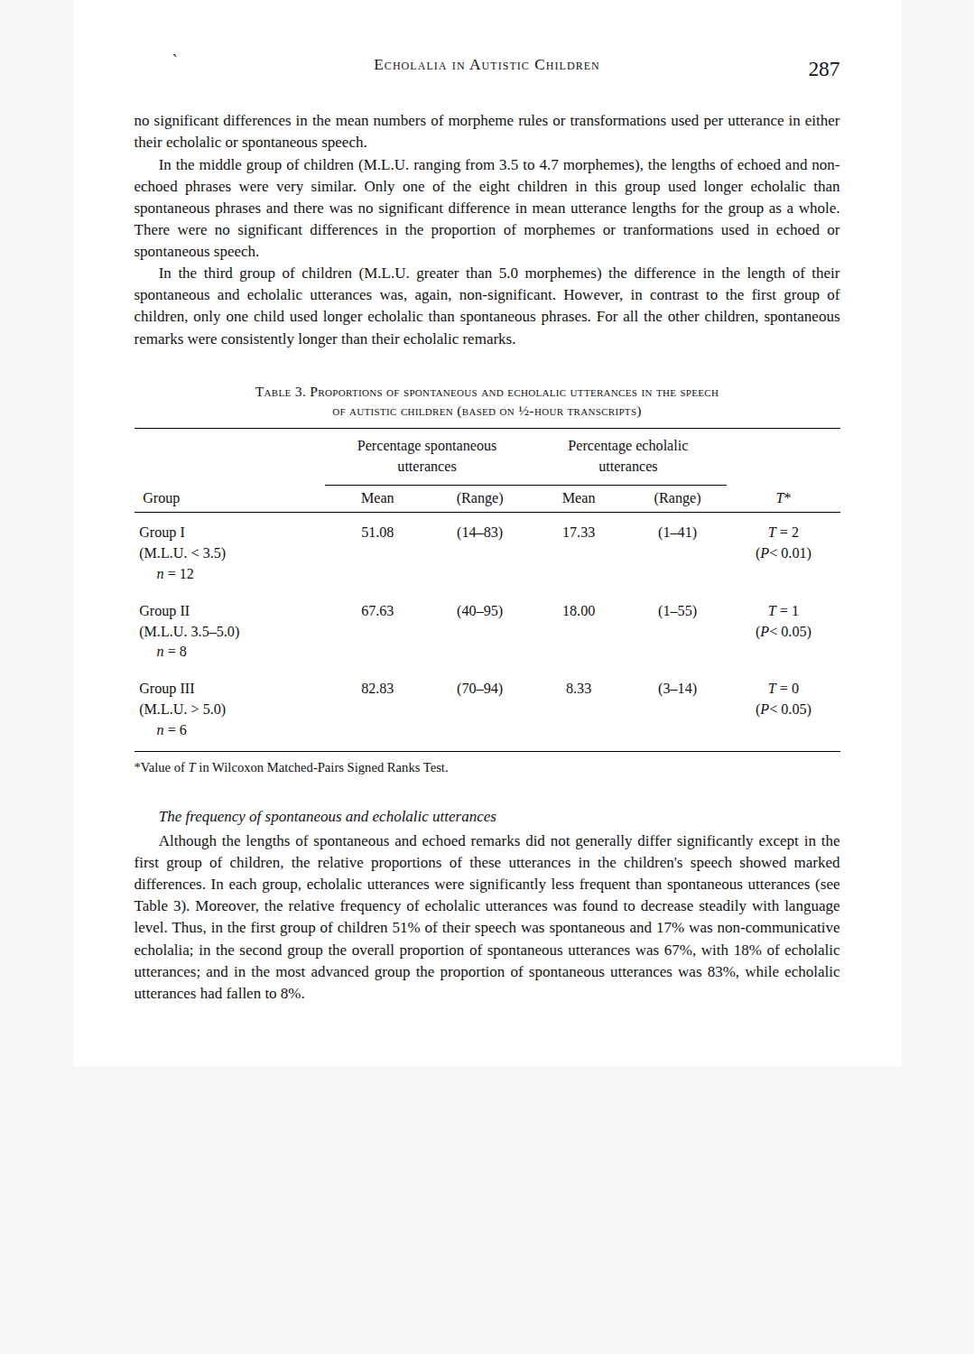` Echolalia in Autistic Children 287
no significant differences in the mean numbers of morpheme rules or transformations used per utterance in either their echolalic or spontaneous speech.
In the middle group of children (M.L.U. ranging from 3.5 to 4.7 morphemes), the lengths of echoed and non-echoed phrases were very similar. Only one of the eight children in this group used longer echolalic than spontaneous phrases and there was no significant difference in mean utterance lengths for the group as a whole. There were no significant differences in the proportion of morphemes or tranformations used in echoed or spontaneous speech.
In the third group of children (M.L.U. greater than 5.0 morphemes) the difference in the length of their spontaneous and echolalic utterances was, again, non-significant. However, in contrast to the first group of children, only one child used longer echolalic than spontaneous phrases. For all the other children, spontaneous remarks were consistently longer than their echolalic remarks.
Table 3. Proportions of spontaneous and echolalic utterances in the speech
of autistic children (based on ½-hour transcripts)
| | Percentage spontaneous utterances | Percentage echolalic utterances | |
| --- | --- | --- | --- |
| Group | Mean | (Range) | Mean | (Range) | T * |
| Group I (M.L.U. < 3.5) n = 12 | 51.08 | (14–83) | 17.33 | (1–41) | T = 2 ( P < 0.01) |
| Group II (M.L.U. 3.5–5.0) n = 8 | 67.63 | (40–95) | 18.00 | (1–55) | T = 1 ( P < 0.05) |
| Group III (M.L.U. > 5.0) n = 6 | 82.83 | (70–94) | 8.33 | (3–14) | T = 0 ( P < 0.05) |
*Value of T in Wilcoxon Matched-Pairs Signed Ranks Test.
The frequency of spontaneous and echolalic utterances
Although the lengths of spontaneous and echoed remarks did not generally differ significantly except in the first group of children, the relative proportions of these utterances in the children's speech showed marked differences. In each group, echolalic utterances were significantly less frequent than spontaneous utterances (see Table 3). Moreover, the relative frequency of echolalic utterances was found to decrease steadily with language level. Thus, in the first group of children 51% of their speech was spontaneous and 17% was non-communicative echolalia; in the second group the overall proportion of spontaneous utterances was 67%, with 18% of echolalic utterances; and in the most advanced group the proportion of spontaneous utterances was 83%, while echolalic utterances had fallen to 8%.